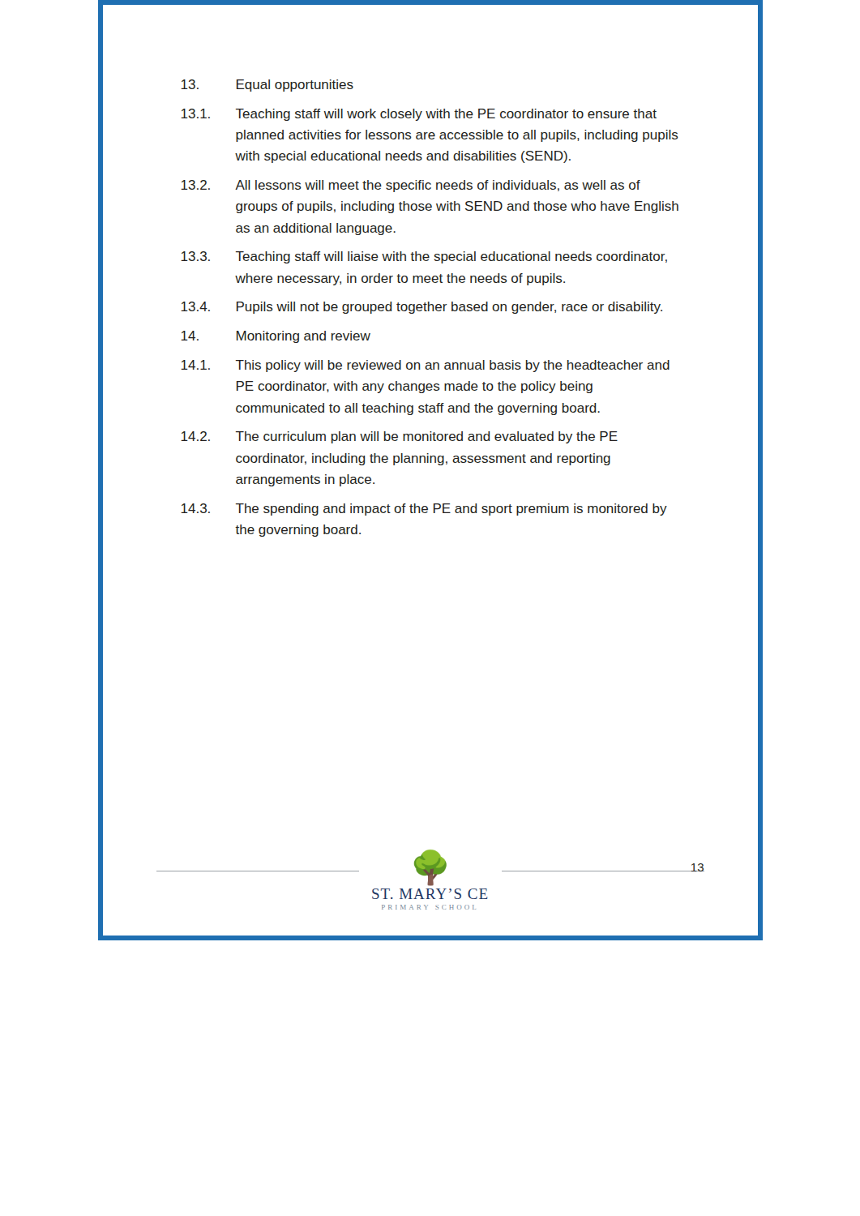13. Equal opportunities
13.1. Teaching staff will work closely with the PE coordinator to ensure that planned activities for lessons are accessible to all pupils, including pupils with special educational needs and disabilities (SEND).
13.2. All lessons will meet the specific needs of individuals, as well as of groups of pupils, including those with SEND and those who have English as an additional language.
13.3. Teaching staff will liaise with the special educational needs coordinator, where necessary, in order to meet the needs of pupils.
13.4. Pupils will not be grouped together based on gender, race or disability.
14. Monitoring and review
14.1. This policy will be reviewed on an annual basis by the headteacher and PE coordinator, with any changes made to the policy being communicated to all teaching staff and the governing board.
14.2. The curriculum plan will be monitored and evaluated by the PE coordinator, including the planning, assessment and reporting arrangements in place.
14.3. The spending and impact of the PE and sport premium is monitored by the governing board.
🌳
ST. MARY’S CE
PRIMARY SCHOOL
13